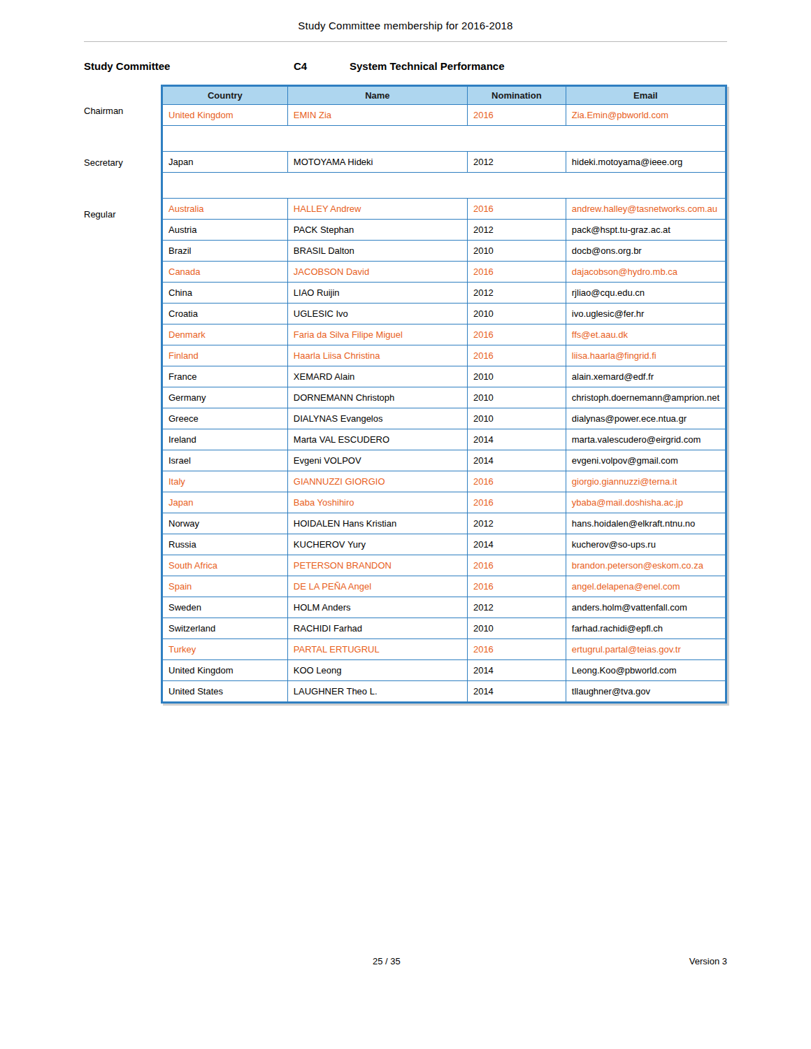Study Committee membership for 2016-2018
Study Committee
C4
System Technical Performance
Chairman
Secretary
Regular
| Country | Name | Nomination | Email |
| --- | --- | --- | --- |
| United Kingdom | EMIN Zia | 2016 | Zia.Emin@pbworld.com |
| Japan | MOTOYAMA Hideki | 2012 | hideki.motoyama@ieee.org |
| Australia | HALLEY Andrew | 2016 | andrew.halley@tasnetworks.com.au |
| Austria | PACK Stephan | 2012 | pack@hspt.tu-graz.ac.at |
| Brazil | BRASIL Dalton | 2010 | docb@ons.org.br |
| Canada | JACOBSON David | 2016 | dajacobson@hydro.mb.ca |
| China | LIAO Ruijin | 2012 | rjliao@cqu.edu.cn |
| Croatia | UGLESIC Ivo | 2010 | ivo.uglesic@fer.hr |
| Denmark | Faria da Silva Filipe Miguel | 2016 | ffs@et.aau.dk |
| Finland | Haarla Liisa Christina | 2016 | liisa.haarla@fingrid.fi |
| France | XEMARD Alain | 2010 | alain.xemard@edf.fr |
| Germany | DORNEMANN Christoph | 2010 | christoph.doernemann@amprion.net |
| Greece | DIALYNAS Evangelos | 2010 | dialynas@power.ece.ntua.gr |
| Ireland | Marta VAL ESCUDERO | 2014 | marta.valescudero@eirgrid.com |
| Israel | Evgeni VOLPOV | 2014 | evgeni.volpov@gmail.com |
| Italy | GIANNUZZI GIORGIO | 2016 | giorgio.giannuzzi@terna.it |
| Japan | Baba Yoshihiro | 2016 | ybaba@mail.doshisha.ac.jp |
| Norway | HOIDALEN Hans Kristian | 2012 | hans.hoidalen@elkraft.ntnu.no |
| Russia | KUCHEROV Yury | 2014 | kucherov@so-ups.ru |
| South Africa | PETERSON BRANDON | 2016 | brandon.peterson@eskom.co.za |
| Spain | DE LA PEÑA Angel | 2016 | angel.delapena@enel.com |
| Sweden | HOLM Anders | 2012 | anders.holm@vattenfall.com |
| Switzerland | RACHIDI Farhad | 2010 | farhad.rachidi@epfl.ch |
| Turkey | PARTAL ERTUGRUL | 2016 | ertugrul.partal@teias.gov.tr |
| United Kingdom | KOO Leong | 2014 | Leong.Koo@pbworld.com |
| United States | LAUGHNER Theo L. | 2014 | tllaughner@tva.gov |
25 / 35
Version 3